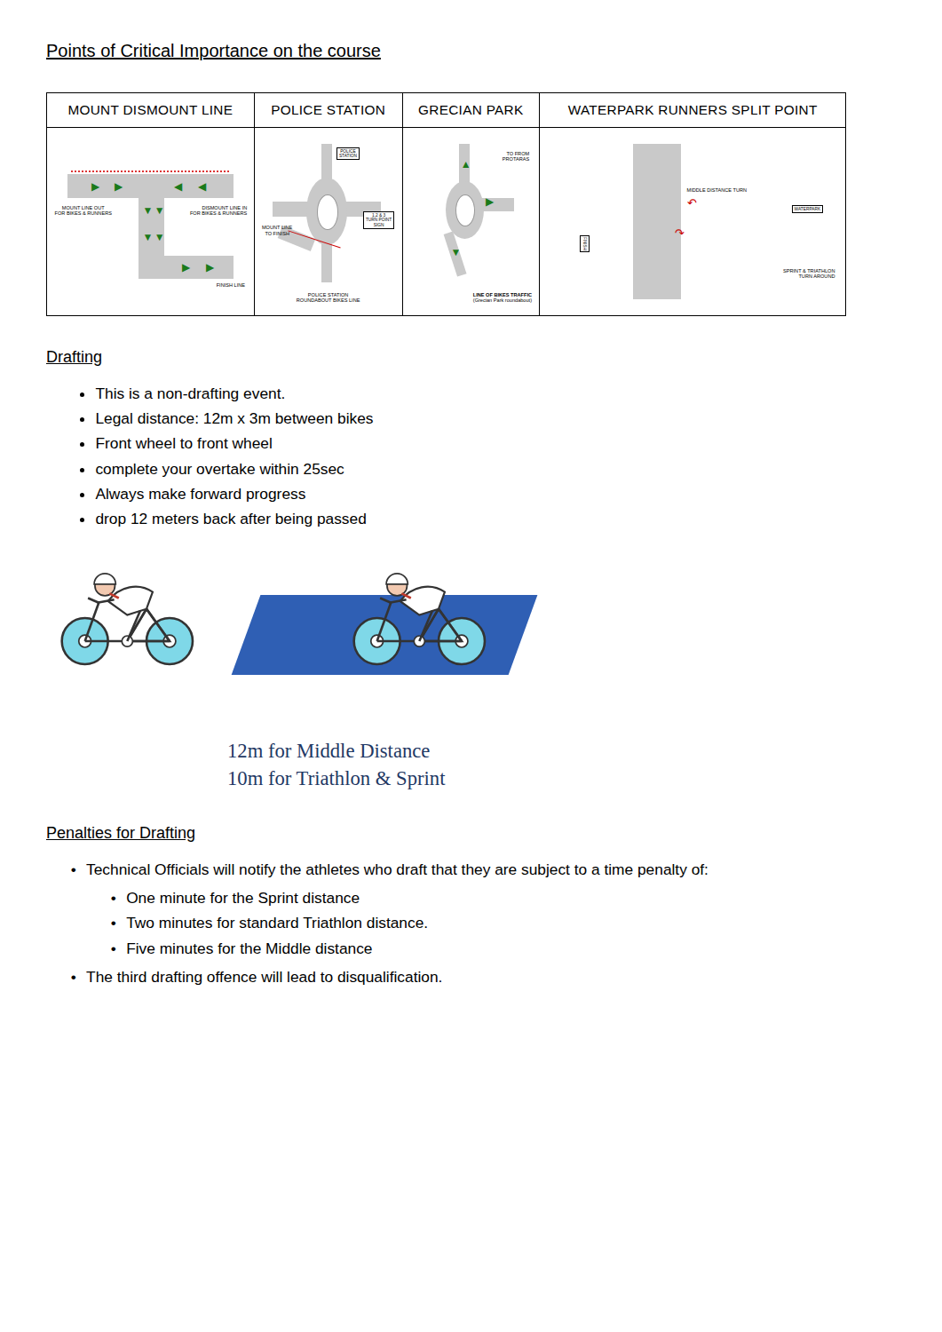Points of Critical Importance on the course
| MOUNT DISMOUNT LINE | POLICE STATION | GRECIAN PARK | WATERPARK RUNNERS SPLIT POINT |
| --- | --- | --- | --- |
| ▶ ▶ ◀ ◀ ▼ ▼ ▼ ▼ ▶ ▶ MOUNT LINE OUT FOR BIKES & RUNNERS DISMOUNT LINE IN FOR BIKES & RUNNERS FINISH LINE | POLICE STATION 1,2 & 3 TURN POINT SIGN MOUNT LINE TO FINISH POLICE STATION ROUNDABOUT BIKES LINE | ▲ ▶ ▼ TO FROM PROTARAS LINE OF BIKES TRAFFIC (Grecian Park roundabout) | WATERPARK FINISH MIDDLE DISTANCE TURN ↶ ↷ SPRINT & TRIATHLON TURN AROUND |
Drafting
This is a non-drafting event.
Legal distance: 12m x 3m between bikes
Front wheel to front wheel
complete your overtake within 25sec
Always make forward progress
drop 12 meters back after being passed
12m for Middle Distance
10m for Triathlon & Sprint
Penalties for Drafting
Technical Officials will notify the athletes who draft that they are subject to a time penalty of:
One minute for the Sprint distance
Two minutes for standard Triathlon distance.
Five minutes for the Middle distance
The third drafting offence will lead to disqualification.